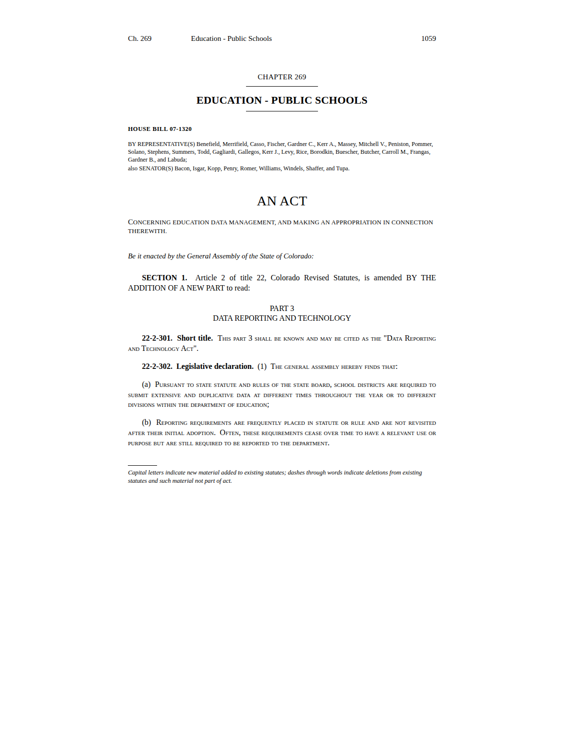Ch. 269
Education - Public Schools
1059
CHAPTER 269
EDUCATION - PUBLIC SCHOOLS
HOUSE BILL 07-1320
BY REPRESENTATIVE(S) Benefield, Merrifield, Casso, Fischer, Gardner C., Kerr A., Massey, Mitchell V., Peniston, Pommer, Solano, Stephens, Summers, Todd, Gagliardi, Gallegos, Kerr J., Levy, Rice, Borodkin, Buescher, Butcher, Carroll M., Frangas, Gardner B., and Labuda;
also SENATOR(S) Bacon, Isgar, Kopp, Penry, Romer, Williams, Windels, Shaffer, and Tupa.
AN ACT
CONCERNING EDUCATION DATA MANAGEMENT, AND MAKING AN APPROPRIATION IN CONNECTION THEREWITH.
Be it enacted by the General Assembly of the State of Colorado:
SECTION 1. Article 2 of title 22, Colorado Revised Statutes, is amended BY THE ADDITION OF A NEW PART to read:
PART 3 DATA REPORTING AND TECHNOLOGY
22-2-301. Short title. This part 3 shall be known and may be cited as the "Data Reporting and Technology Act".
22-2-302. Legislative declaration. (1) The general assembly hereby finds that:
(a) Pursuant to state statute and rules of the state board, school districts are required to submit extensive and duplicative data at different times throughout the year or to different divisions within the department of education;
(b) Reporting requirements are frequently placed in statute or rule and are not revisited after their initial adoption. Often, these requirements cease over time to have a relevant use or purpose but are still required to be reported to the department.
Capital letters indicate new material added to existing statutes; dashes through words indicate deletions from existing statutes and such material not part of act.